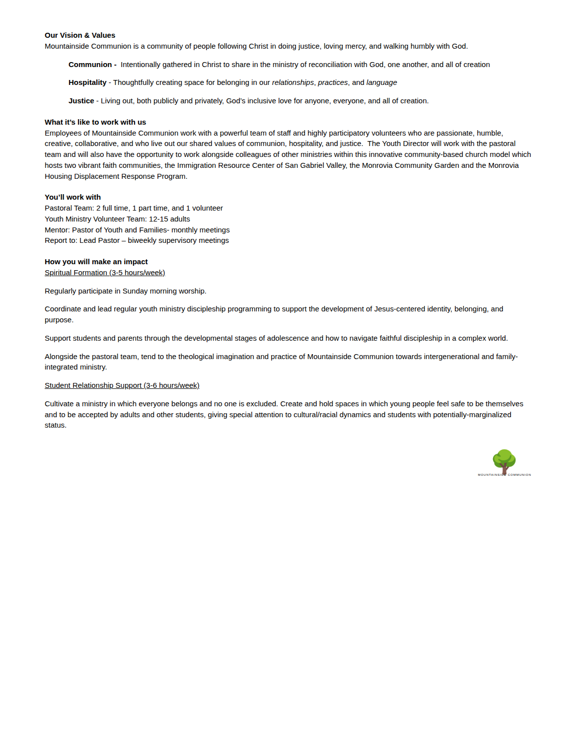Our Vision & Values
Mountainside Communion is a community of people following Christ in doing justice, loving mercy, and walking humbly with God.
Communion - Intentionally gathered in Christ to share in the ministry of reconciliation with God, one another, and all of creation
Hospitality - Thoughtfully creating space for belonging in our relationships, practices, and language
Justice - Living out, both publicly and privately, God’s inclusive love for anyone, everyone, and all of creation.
What it’s like to work with us
Employees of Mountainside Communion work with a powerful team of staff and highly participatory volunteers who are passionate, humble, creative, collaborative, and who live out our shared values of communion, hospitality, and justice. The Youth Director will work with the pastoral team and will also have the opportunity to work alongside colleagues of other ministries within this innovative community-based church model which hosts two vibrant faith communities, the Immigration Resource Center of San Gabriel Valley, the Monrovia Community Garden and the Monrovia Housing Displacement Response Program.
You’ll work with
Pastoral Team: 2 full time, 1 part time, and 1 volunteer
Youth Ministry Volunteer Team: 12-15 adults
Mentor: Pastor of Youth and Families- monthly meetings
Report to: Lead Pastor – biweekly supervisory meetings
How you will make an impact
Spiritual Formation (3-5 hours/week)
Regularly participate in Sunday morning worship.
Coordinate and lead regular youth ministry discipleship programming to support the development of Jesus-centered identity, belonging, and purpose.
Support students and parents through the developmental stages of adolescence and how to navigate faithful discipleship in a complex world.
Alongside the pastoral team, tend to the theological imagination and practice of Mountainside Communion towards intergenerational and family-integrated ministry.
Student Relationship Support (3-6 hours/week)
Cultivate a ministry in which everyone belongs and no one is excluded. Create and hold spaces in which young people feel safe to be themselves and to be accepted by adults and other students, giving special attention to cultural/racial dynamics and students with potentially-marginalized status.
🌳 MOUNTAINSIDE COMMUNION